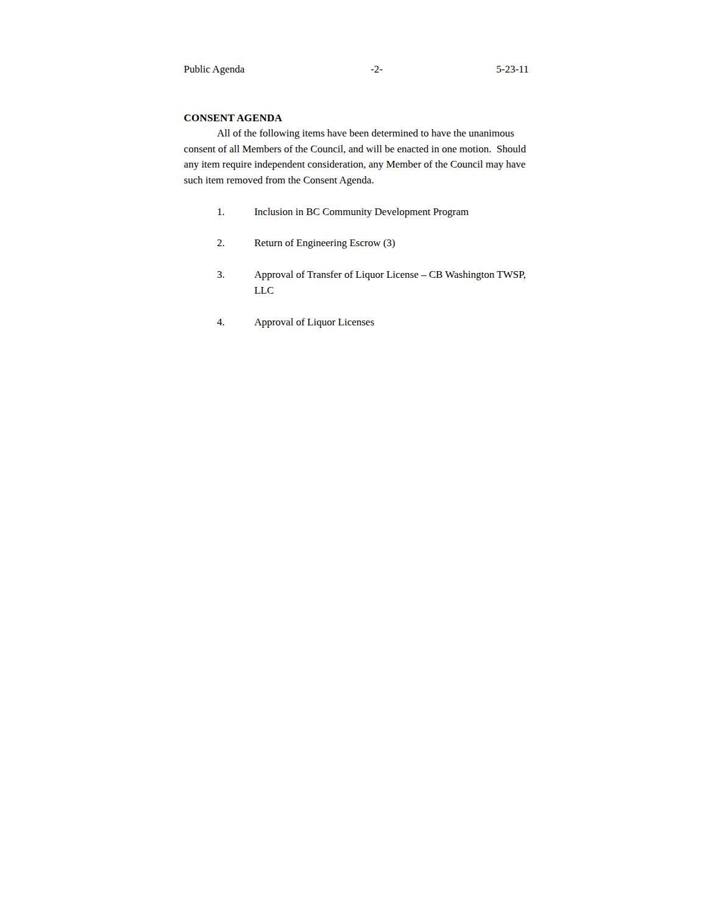Public Agenda
-2-
5-23-11
CONSENT AGENDA
All of the following items have been determined to have the unanimous consent of all Members of the Council, and will be enacted in one motion. Should any item require independent consideration, any Member of the Council may have such item removed from the Consent Agenda.
1. Inclusion in BC Community Development Program
2. Return of Engineering Escrow (3)
3. Approval of Transfer of Liquor License – CB Washington TWSP, LLC
4. Approval of Liquor Licenses